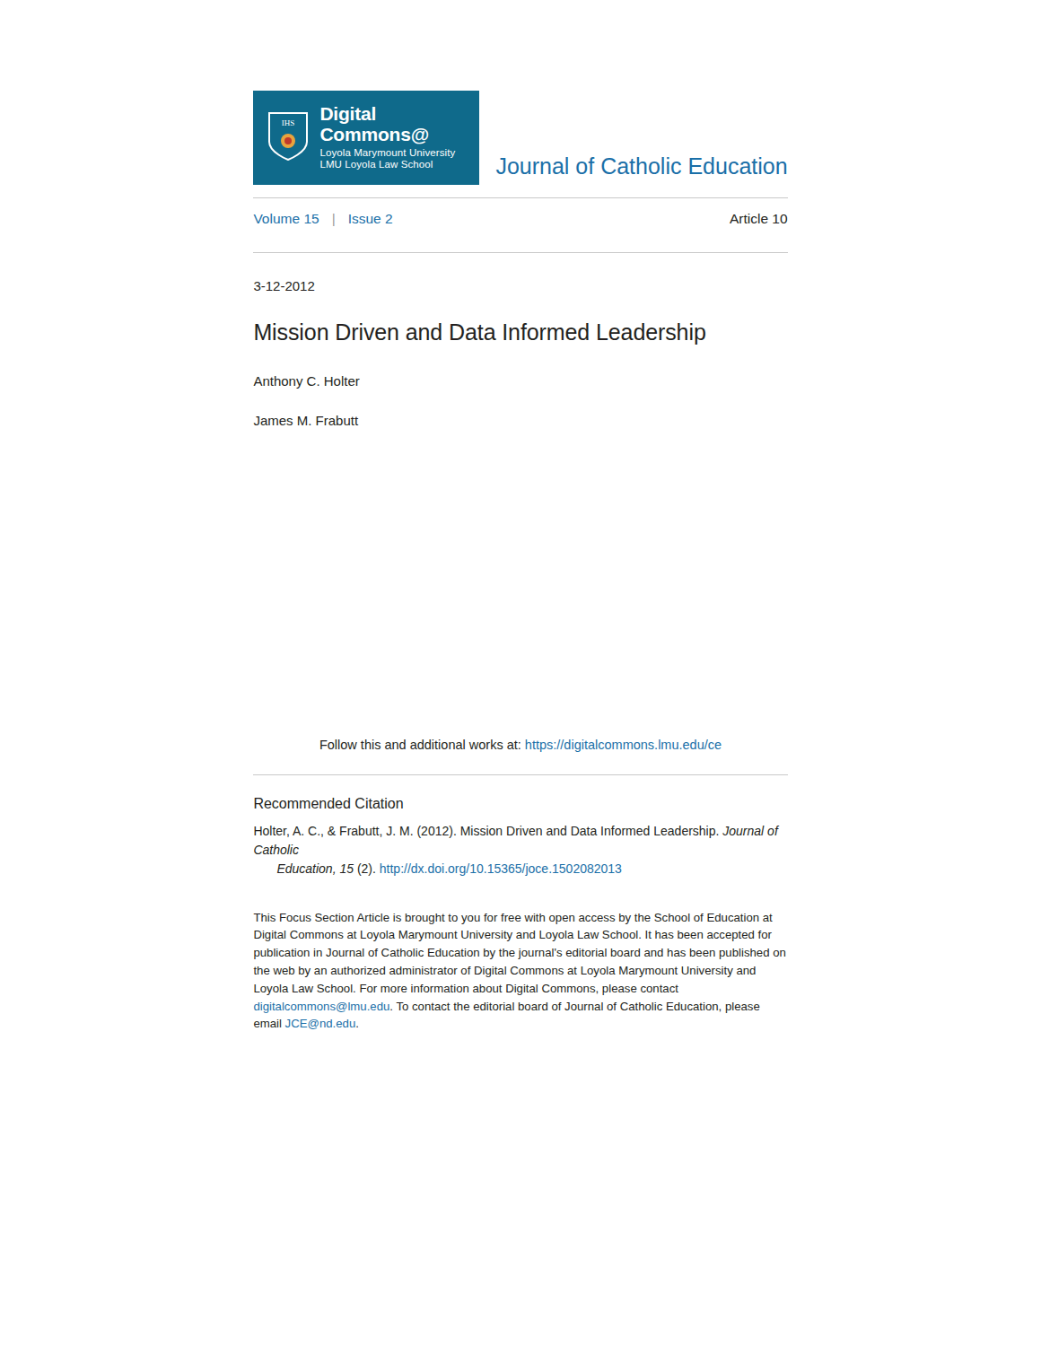IHS
Digital Commons@ Loyola Marymount University LMU Loyola Law School
Journal of Catholic Education
Volume 15 | Issue 2
Article 10
3-12-2012
Mission Driven and Data Informed Leadership
Anthony C. Holter
James M. Frabutt
Follow this and additional works at: https://digitalcommons.lmu.edu/ce
Recommended Citation
Holter, A. C., & Frabutt, J. M. (2012). Mission Driven and Data Informed Leadership. Journal of Catholic Education, 15 (2). http://dx.doi.org/10.15365/joce.1502082013
This Focus Section Article is brought to you for free with open access by the School of Education at Digital Commons at Loyola Marymount University and Loyola Law School. It has been accepted for publication in Journal of Catholic Education by the journal's editorial board and has been published on the web by an authorized administrator of Digital Commons at Loyola Marymount University and Loyola Law School. For more information about Digital Commons, please contact digitalcommons@lmu.edu. To contact the editorial board of Journal of Catholic Education, please email JCE@nd.edu.